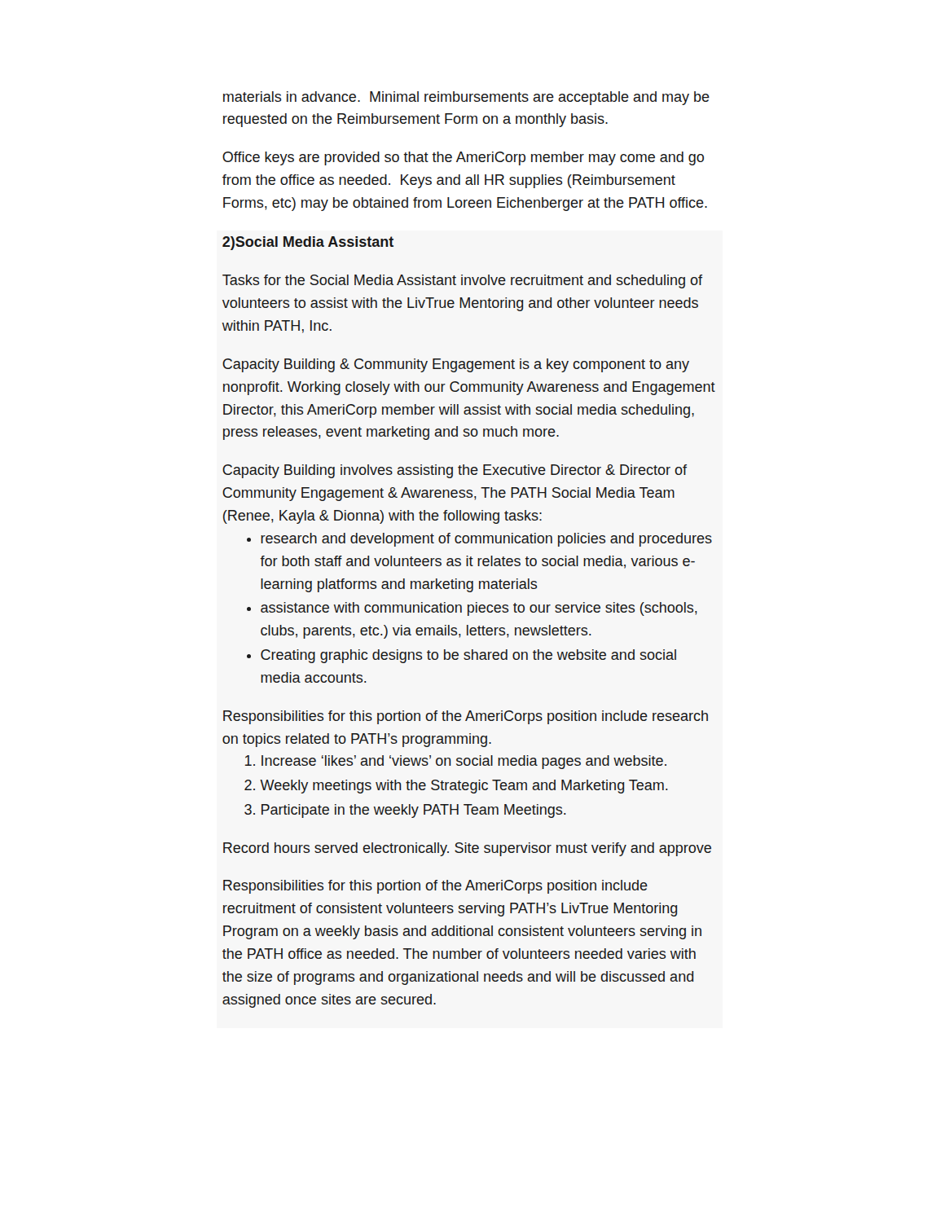materials in advance. Minimal reimbursements are acceptable and may be requested on the Reimbursement Form on a monthly basis.
Office keys are provided so that the AmeriCorp member may come and go from the office as needed. Keys and all HR supplies (Reimbursement Forms, etc) may be obtained from Loreen Eichenberger at the PATH office.
2)Social Media Assistant
Tasks for the Social Media Assistant involve recruitment and scheduling of volunteers to assist with the LivTrue Mentoring and other volunteer needs within PATH, Inc.
Capacity Building & Community Engagement is a key component to any nonprofit. Working closely with our Community Awareness and Engagement Director, this AmeriCorp member will assist with social media scheduling, press releases, event marketing and so much more.
Capacity Building involves assisting the Executive Director & Director of Community Engagement & Awareness, The PATH Social Media Team (Renee, Kayla & Dionna) with the following tasks:
research and development of communication policies and procedures for both staff and volunteers as it relates to social media, various e-learning platforms and marketing materials
assistance with communication pieces to our service sites (schools, clubs, parents, etc.) via emails, letters, newsletters.
Creating graphic designs to be shared on the website and social media accounts.
Responsibilities for this portion of the AmeriCorps position include research on topics related to PATH’s programming.
Increase ‘likes’ and ‘views’ on social media pages and website.
Weekly meetings with the Strategic Team and Marketing Team.
Participate in the weekly PATH Team Meetings.
Record hours served electronically. Site supervisor must verify and approve
Responsibilities for this portion of the AmeriCorps position include recruitment of consistent volunteers serving PATH’s LivTrue Mentoring Program on a weekly basis and additional consistent volunteers serving in the PATH office as needed. The number of volunteers needed varies with the size of programs and organizational needs and will be discussed and assigned once sites are secured.